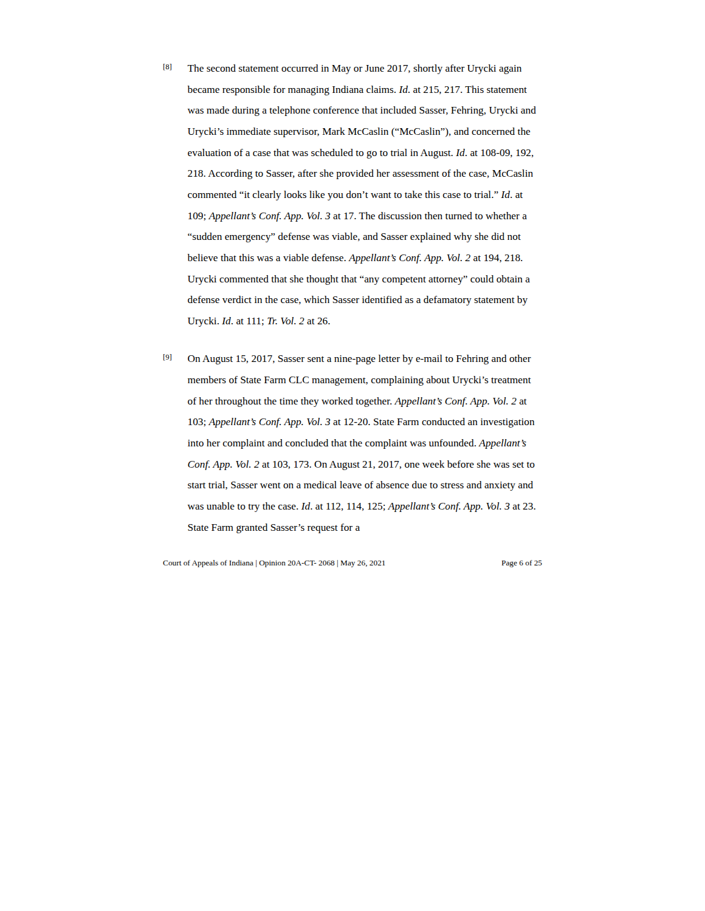[8]
The second statement occurred in May or June 2017, shortly after Urycki again became responsible for managing Indiana claims. Id. at 215, 217. This statement was made during a telephone conference that included Sasser, Fehring, Urycki and Urycki’s immediate supervisor, Mark McCaslin (“McCaslin”), and concerned the evaluation of a case that was scheduled to go to trial in August. Id. at 108-09, 192, 218. According to Sasser, after she provided her assessment of the case, McCaslin commented “it clearly looks like you don’t want to take this case to trial.” Id. at 109; Appellant’s Conf. App. Vol. 3 at 17. The discussion then turned to whether a “sudden emergency” defense was viable, and Sasser explained why she did not believe that this was a viable defense. Appellant’s Conf. App. Vol. 2 at 194, 218. Urycki commented that she thought that “any competent attorney” could obtain a defense verdict in the case, which Sasser identified as a defamatory statement by Urycki. Id. at 111; Tr. Vol. 2 at 26.
[9]
On August 15, 2017, Sasser sent a nine-page letter by e-mail to Fehring and other members of State Farm CLC management, complaining about Urycki’s treatment of her throughout the time they worked together. Appellant’s Conf. App. Vol. 2 at 103; Appellant’s Conf. App. Vol. 3 at 12-20. State Farm conducted an investigation into her complaint and concluded that the complaint was unfounded. Appellant’s Conf. App. Vol. 2 at 103, 173. On August 21, 2017, one week before she was set to start trial, Sasser went on a medical leave of absence due to stress and anxiety and was unable to try the case. Id. at 112, 114, 125; Appellant’s Conf. App. Vol. 3 at 23. State Farm granted Sasser’s request for a
Court of Appeals of Indiana | Opinion 20A-CT- 2068 | May 26, 2021
Page 6 of 25